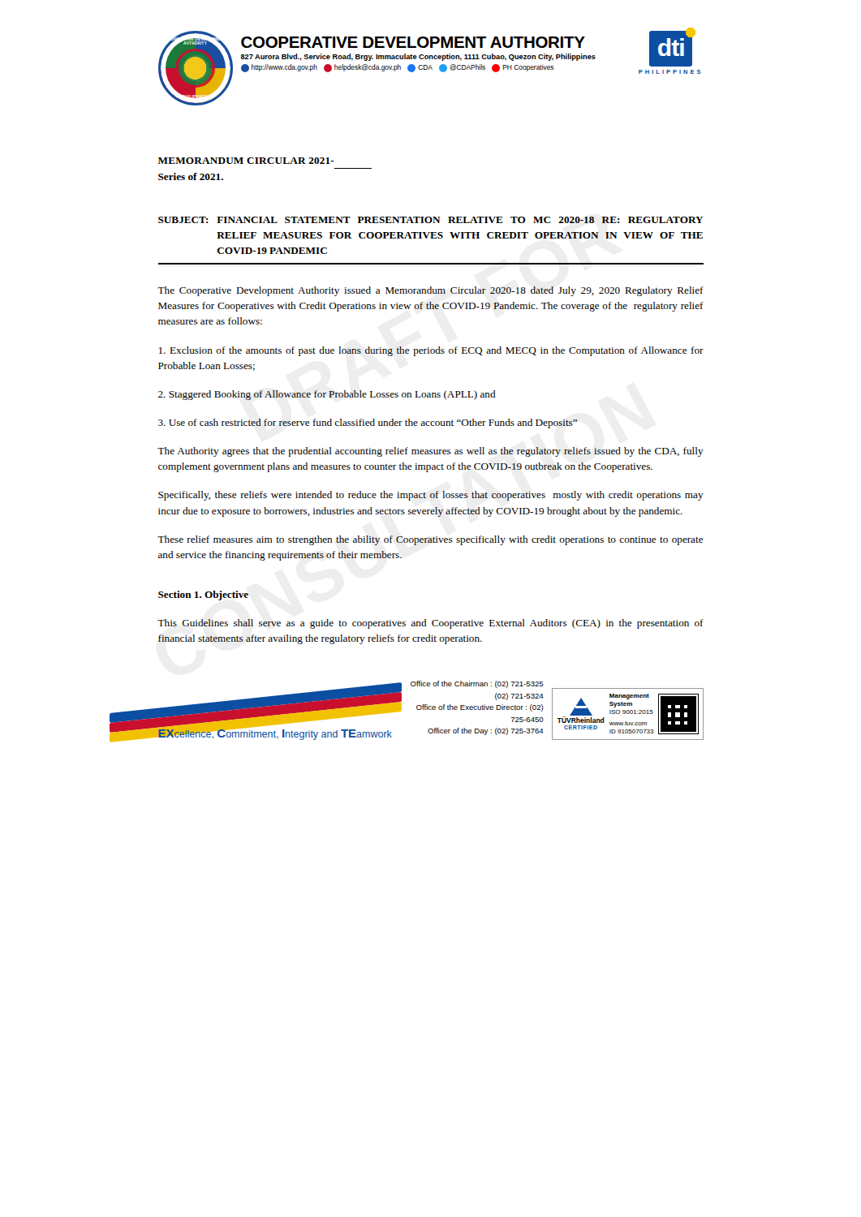COOPERATIVE DEVELOPMENT AUTHORITY
PHILIPPINES
COOPERATIVE DEVELOPMENT AUTHORITY
827 Aurora Blvd., Service Road, Brgy. Immaculate Conception, 1111 Cubao, Quezon City, Philippines
http://www.cda.gov.ph helpdesk@cda.gov.ph CDA @CDAPhils PH Cooperatives
dti
PHILIPPINES
DRAFT FOR
CONSULTATION
MEMORANDUM CIRCULAR 2021-
Series of 2021.
SUBJECT:
FINANCIAL STATEMENT PRESENTATION RELATIVE TO MC 2020-18 RE: REGULATORY RELIEF MEASURES FOR COOPERATIVES WITH CREDIT OPERATION IN VIEW OF THE COVID-19 PANDEMIC
The Cooperative Development Authority issued a Memorandum Circular 2020-18 dated July 29, 2020 Regulatory Relief Measures for Cooperatives with Credit Operations in view of the COVID-19 Pandemic. The coverage of the regulatory relief measures are as follows:
1. Exclusion of the amounts of past due loans during the periods of ECQ and MECQ in the Computation of Allowance for Probable Loan Losses;
2. Staggered Booking of Allowance for Probable Losses on Loans (APLL) and
3. Use of cash restricted for reserve fund classified under the account “Other Funds and Deposits”
The Authority agrees that the prudential accounting relief measures as well as the regulatory reliefs issued by the CDA, fully complement government plans and measures to counter the impact of the COVID-19 outbreak on the Cooperatives.
Specifically, these reliefs were intended to reduce the impact of losses that cooperatives mostly with credit operations may incur due to exposure to borrowers, industries and sectors severely affected by COVID-19 brought about by the pandemic.
These relief measures aim to strengthen the ability of Cooperatives specifically with credit operations to continue to operate and service the financing requirements of their members.
Section 1. Objective
This Guidelines shall serve as a guide to cooperatives and Cooperative External Auditors (CEA) in the presentation of financial statements after availing the regulatory reliefs for credit operation.
EXcellence, Commitment, Integrity and TEamwork
Office of the Chairman : (02) 721-5325
(02) 721-5324
Office of the Executive Director : (02) 725-6450
Officer of the Day : (02) 725-3764
TÜVRheinland
CERTIFIED
Management
System
ISO 9001:2015
www.tuv.com
ID 9105070733